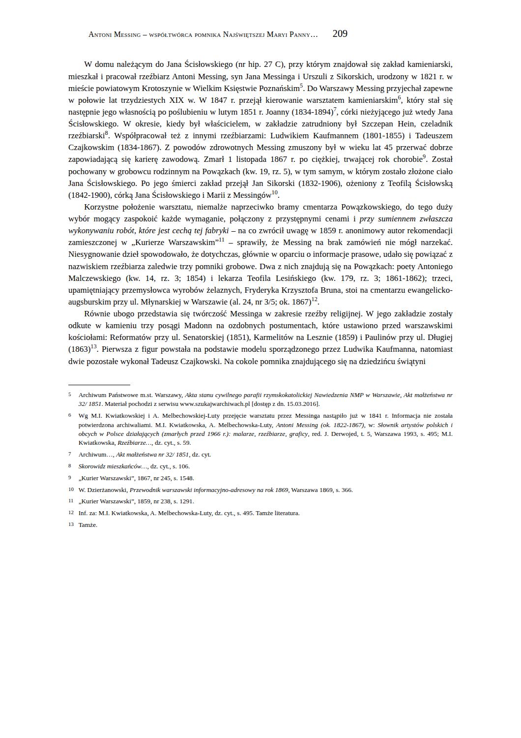Antoni Messing – współtwórca pomnika Najświętszej Maryi Panny… 209
W domu należącym do Jana Ścisłowskiego (nr hip. 27 C), przy którym znajdował się zakład kamieniarski, mieszkał i pracował rzeźbiarz Antoni Messing, syn Jana Messinga i Urszuli z Sikorskich, urodzony w 1821 r. w mieście powiatowym Krotoszynie w Wielkim Księstwie Poznańskim5. Do Warszawy Messing przyjechał zapewne w połowie lat trzydziestych XIX w. W 1847 r. przejął kierowanie warsztatem kamieniarskim6, który stał się następnie jego własnością po poślubieniu w lutym 1851 r. Joanny (1834-1894)7, córki nieżyjącego już wtedy Jana Ścisłowskiego. W okresie, kiedy był właścicielem, w zakładzie zatrudniony był Szczepan Hein, czeladnik rzeźbiarski8. Współpracował też z innymi rzeźbiarzami: Ludwikiem Kaufmannem (1801-1855) i Tadeuszem Czajkowskim (1834-1867). Z powodów zdrowotnych Messing zmuszony był w wieku lat 45 przerwać dobrze zapowiadającą się karierę zawodową. Zmarł 1 listopada 1867 r. po ciężkiej, trwającej rok chorobie9. Został pochowany w grobowcu rodzinnym na Powązkach (kw. 19, rz. 5), w tym samym, w którym zostało złożone ciało Jana Ścisłowskiego. Po jego śmierci zakład przejął Jan Sikorski (1832-1906), ożeniony z Teofilą Ścisłowską (1842-1900), córką Jana Ścisłowskiego i Marii z Messingów10.
Korzystne położenie warsztatu, niemalże naprzeciwko bramy cmentarza Powązkowskiego, do tego duży wybór mogący zaspokoić każde wymaganie, połączony z przystępnymi cenami i przy sumiennem zwłaszcza wykonywaniu robót, które jest cechą tej fabryki – na co zwrócił uwagę w 1859 r. anonimowy autor rekomendacji zamieszczonej w „Kurierze Warszawskim”11 – sprawiły, że Messing na brak zamówień nie mógł narzekać. Niesygnowanie dzieł spowodowało, że dotychczas, głównie w oparciu o informacje prasowe, udało się powiązać z nazwiskiem rzeźbiarza zaledwie trzy pomniki grobowe. Dwa z nich znajdują się na Powązkach: poety Antoniego Malczewskiego (kw. 14, rz. 3; 1854) i lekarza Teofila Lesińskiego (kw. 179, rz. 3; 1861-1862); trzeci, upamiętniający przemysłowca wyrobów żelaznych, Fryderyka Krzysztofa Bruna, stoi na cmentarzu ewangelicko-augsburskim przy ul. Młynarskiej w Warszawie (al. 24, nr 3/5; ok. 1867)12.
Równie ubogo przedstawia się twórczość Messinga w zakresie rzeźby religijnej. W jego zakładzie zostały odkute w kamieniu trzy posągi Madonn na ozdobnych postumentach, które ustawiono przed warszawskimi kościołami: Reformatów przy ul. Senatorskiej (1851), Karmelitów na Lesznie (1859) i Paulinów przy ul. Długiej (1863)13. Pierwsza z figur powstała na podstawie modelu sporządzonego przez Ludwika Kaufmanna, natomiast dwie pozostałe wykonał Tadeusz Czajkowski. Na cokole pomnika znajdującego się na dziedzińcu świątyni
5 Archiwum Państwowe m.st. Warszawy, Akta stanu cywilnego parafii rzymskokatolickiej Nawiedzenia NMP w Warszawie, Akt małżeństwa nr 32/ 1851. Materiał pochodzi z serwisu www.szukajwarchiwach.pl [dostęp z dn. 15.03.2016].
6 Wg M.I. Kwiatkowskiej i A. Melbechowskiej-Luty przejęcie warsztatu przez Messinga nastąpiło już w 1841 r. Informacja nie została potwierdzona archiwaliami. M.I. Kwiatkowska, A. Melbechowska-Luty, Antoni Messing (ok. 1822-1867), w: Słownik artystów polskich i obcych w Polsce działających (zmarłych przed 1966 r.): malarze, rzeźbiarze, graficy, red. J. Derwojed, t. 5, Warszawa 1993, s. 495; M.I. Kwiatkowska, Rzeźbiarze…, dz. cyt., s. 59.
7 Archiwum…, Akt małżeństwa nr 32/ 1851, dz. cyt.
8 Skorowidz mieszkańców…, dz. cyt., s. 106.
9 „Kurier Warszawski”, 1867, nr 245, s. 1548.
10 W. Dzierżanowski, Przewodnik warszawski informacyjno-adresowy na rok 1869, Warszawa 1869, s. 366.
11 „Kurier Warszawski”, 1859, nr 238, s. 1291.
12 Inf. za: M.I. Kwiatkowska, A. Melbechowska-Luty, dz. cyt., s. 495. Tamże literatura.
13 Tamże.